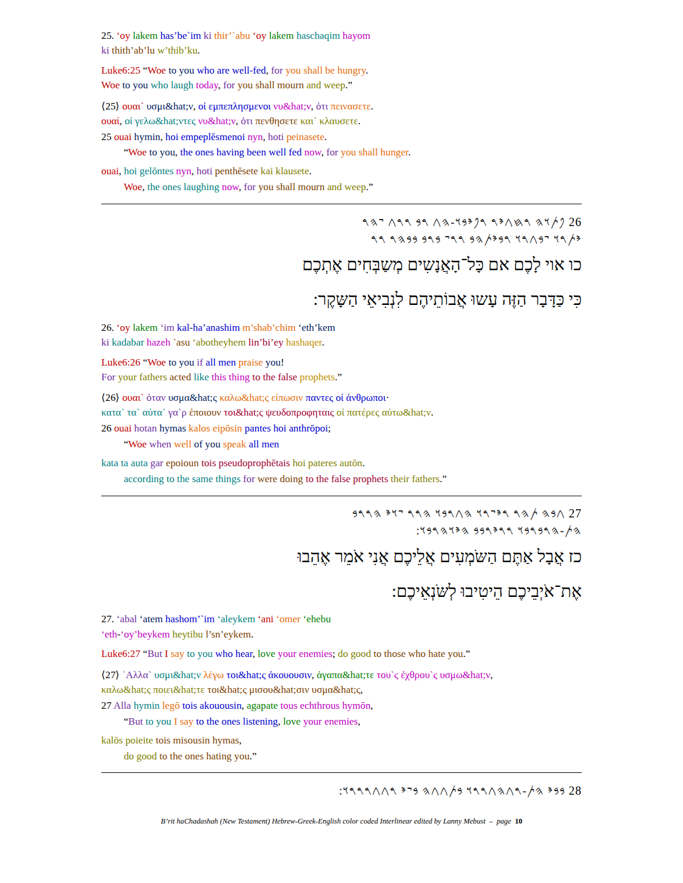25. ‘oy lakem has’be`im ki thir’`abu ‘oy lakem haschaqim hayom
ki thith’ab’lu w’thib’ku.
Luke6:25 “Woe to you who are well-fed, for you shall be hungry.
Woe to you who laugh today, for you shall mourn and weep.”
⟨25⟩ ουαι` υσμι&hat;ν, οἰ εμπεπλησμενοι νυ&hat;ν, ὀτι πεινασετε.
ουαί, οἰ γελω&hat;ντες νυ&hat;ν, ὀτι πενθησετε και` κλαυσετε.
25 ouai hymin, hoi empeplēsmenoi nyn, hoti peinasete.
“Woe to you, the ones having been well fed now, for you shall hunger.
ouai, hoi gelōntes nyn, hoti penthēsete kai klausete.
Woe, the ones laughing now, for you shall mourn and weep.”
26 𐤐𐤕𐤅𐤄 𐤓𐤇𐤂𐤘𐤓 𐤓𐤐𐤘𐤁𐤅-𐤄𐤂 𐤓𐤁 𐤓𐤓𐤂 𐤗𐤄𐤓 𐤘𐤕𐤓𐤅 𐤗𐤁𐤂𐤓𐤅 𐤓𐤁𐤘𐤕𐤄𐤁 𐤓𐤓𐤗 𐤁𐤓𐤁 𐤁𐤁𐤄𐤓 𐤓𐤓
כו אוי לָכֶם אם כָּל־הָאֲנָשִים מְשַבְּחִים אֶתְכֶם
כִּי כַּדָּבָר הַזֶּה עָשוּ אֲבוֹתֵיהֶם לִנְבִיאֵי הַשָּקֶר:
26. ‘oy lakem ‘im kal-ha’anashim m’shab’chim ‘eth’kem
ki kadabar hazeh `asu ‘abotheyhem lin’bi’ey hashaqer.
Luke6:26 “Woe to you if all men praise you!
For your fathers acted like this thing to the false prophets.”
⟨26⟩ ουαι` ὀταν υσμα&hat;ς καλω&hat;ς εἰπωσιν παντες οἰ ἀνθρωποι·
κατα` τα` αὐτα` γα`ρ ἐποιουν τοι&hat;ς ψευδοπροφηταις οἰ πατέρες αὐτω&hat;ν.
26 ouai hotan hymas kalos eipōsin pantes hoi anthrōpoi;
“Woe when well of you speak all men
kata ta auta gar epoioun tois pseudoprophētais hoi pateres autōn.
according to the same things for were doing to the false prophets their fathers.”
27 𐤂𐤁𐤄 𐤕𐤄𐤓 𐤓𐤘𐤗𐤓𐤅 𐤄𐤂𐤓𐤁𐤅 𐤄𐤓𐤓 𐤗𐤅𐤘 𐤄𐤓𐤓𐤁 𐤄𐤕-𐤄𐤓𐤁𐤓𐤁𐤅 𐤓𐤓𐤘𐤓𐤁𐤁 𐤄𐤘𐤅𐤄𐤓𐤁𐤅:
כז אֲבָל אַתֶּם הַשֹּמְעִים אֲלֵיכֶם אֲנִי אֹמֵר אֶהֵבוּ
אֶת־אֹיְבֵיכֶם הֵיטִיבוּ לְשֹּנְאֵיכֶם:
27. ‘abal ‘atem hashom’`im ‘aleykem ‘ani ‘omer ‘ehebu
‘eth-‘oy’beykem heytibu l’sn’eykem.
Luke6:27 “But I say to you who hear, love your enemies; do good to those who hate you.”
⟨27⟩ ʾΑλλα` υσμι&hat;ν λέγω τοι&hat;ς ἀκουουσιν, ἀγαπα&hat;τε του`ς ἐχθρου`ς υσμω&hat;ν,
καλω&hat;ς ποιει&hat;τε τοι&hat;ς μισου&hat;σιν υσμα&hat;ς,
27 Alla hymin legō tois akouousin, agapate tous echthrous hymōn,
“But to you I say to the ones listening, love your enemies,
kalōs poieite tois misousin hymas,
do good to the ones hating you.”
28 𐤁𐤁𐤘 𐤄𐤕-𐤓𐤂𐤄𐤂𐤓𐤓𐤅 𐤁𐤕𐤂𐤂𐤄 𐤁𐤗𐤘 𐤓𐤂𐤂𐤓𐤓𐤓𐤅:
B’rit haChadashah (New Testament) Hebrew-Greek-English color coded Interlinear edited by Lanny Mebust – page 10